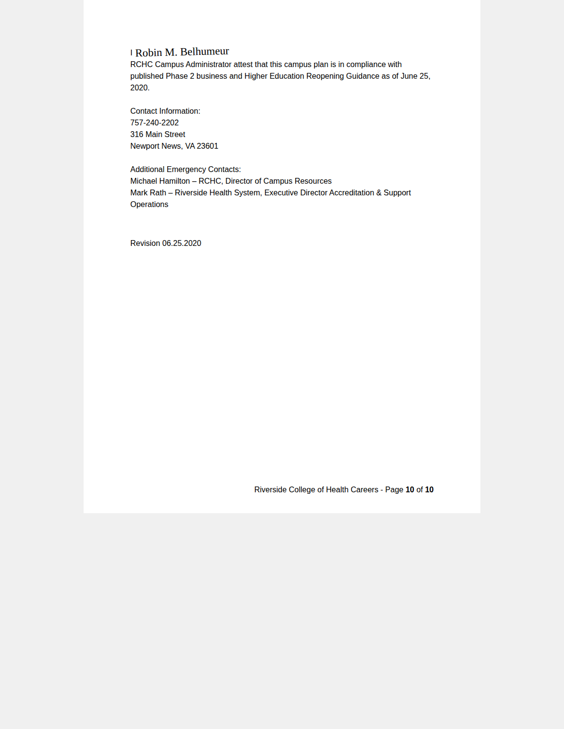I Robin M. Belhumeur RCHC Campus Administrator attest that this campus plan is in compliance with published Phase 2 business and Higher Education Reopening Guidance as of June 25, 2020.
Contact Information:
757-240-2202
316 Main Street
Newport News, VA 23601
Additional Emergency Contacts:
Michael Hamilton – RCHC, Director of Campus Resources
Mark Rath – Riverside Health System, Executive Director Accreditation & Support Operations
Revision 06.25.2020
Riverside College of Health Careers - Page 10 of 10